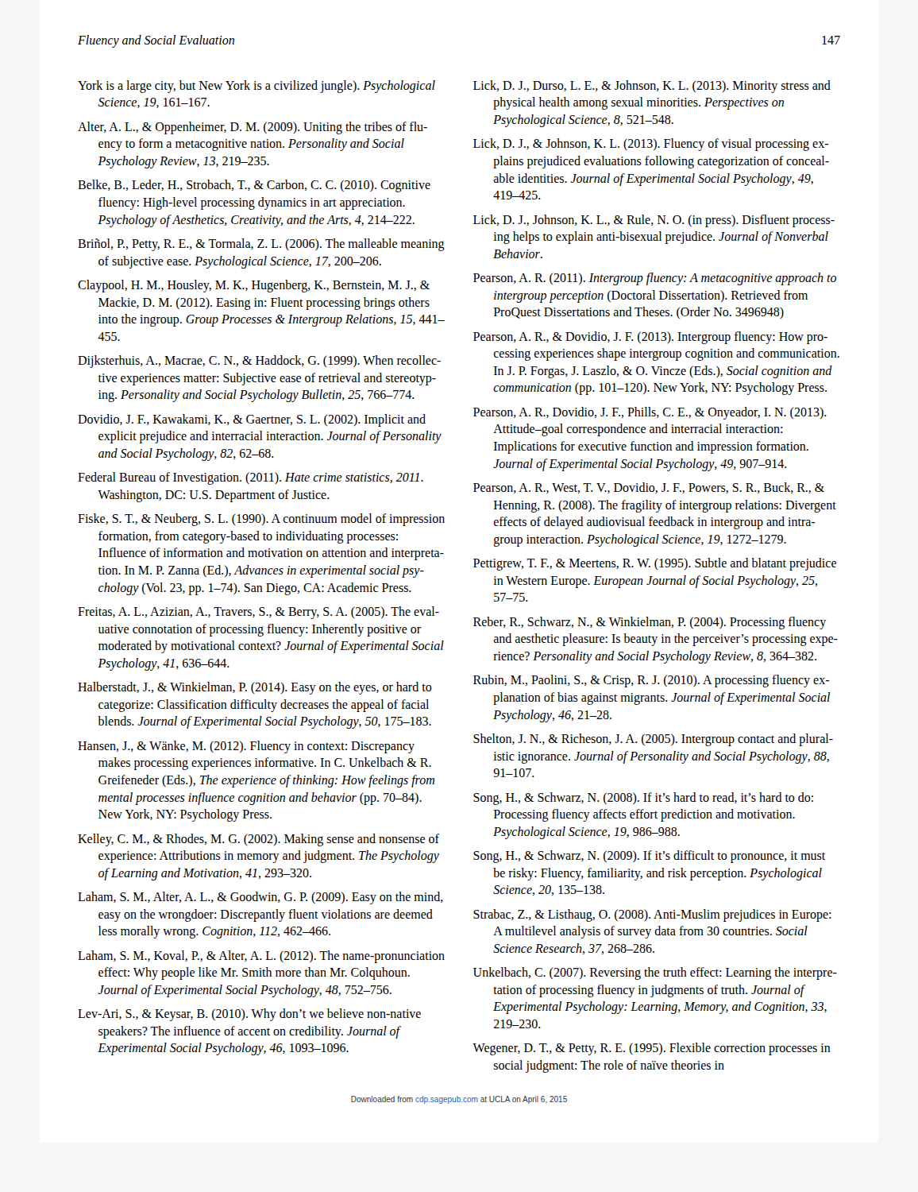Fluency and Social Evaluation 147
York is a large city, but New York is a civilized jungle). Psychological Science, 19, 161–167.
Alter, A. L., & Oppenheimer, D. M. (2009). Uniting the tribes of fluency to form a metacognitive nation. Personality and Social Psychology Review, 13, 219–235.
Belke, B., Leder, H., Strobach, T., & Carbon, C. C. (2010). Cognitive fluency: High-level processing dynamics in art appreciation. Psychology of Aesthetics, Creativity, and the Arts, 4, 214–222.
Briñol, P., Petty, R. E., & Tormala, Z. L. (2006). The malleable meaning of subjective ease. Psychological Science, 17, 200–206.
Claypool, H. M., Housley, M. K., Hugenberg, K., Bernstein, M. J., & Mackie, D. M. (2012). Easing in: Fluent processing brings others into the ingroup. Group Processes & Intergroup Relations, 15, 441–455.
Dijksterhuis, A., Macrae, C. N., & Haddock, G. (1999). When recollective experiences matter: Subjective ease of retrieval and stereotyping. Personality and Social Psychology Bulletin, 25, 766–774.
Dovidio, J. F., Kawakami, K., & Gaertner, S. L. (2002). Implicit and explicit prejudice and interracial interaction. Journal of Personality and Social Psychology, 82, 62–68.
Federal Bureau of Investigation. (2011). Hate crime statistics, 2011. Washington, DC: U.S. Department of Justice.
Fiske, S. T., & Neuberg, S. L. (1990). A continuum model of impression formation, from category-based to individuating processes: Influence of information and motivation on attention and interpretation. In M. P. Zanna (Ed.), Advances in experimental social psychology (Vol. 23, pp. 1–74). San Diego, CA: Academic Press.
Freitas, A. L., Azizian, A., Travers, S., & Berry, S. A. (2005). The evaluative connotation of processing fluency: Inherently positive or moderated by motivational context? Journal of Experimental Social Psychology, 41, 636–644.
Halberstadt, J., & Winkielman, P. (2014). Easy on the eyes, or hard to categorize: Classification difficulty decreases the appeal of facial blends. Journal of Experimental Social Psychology, 50, 175–183.
Hansen, J., & Wänke, M. (2012). Fluency in context: Discrepancy makes processing experiences informative. In C. Unkelbach & R. Greifeneder (Eds.), The experience of thinking: How feelings from mental processes influence cognition and behavior (pp. 70–84). New York, NY: Psychology Press.
Kelley, C. M., & Rhodes, M. G. (2002). Making sense and nonsense of experience: Attributions in memory and judgment. The Psychology of Learning and Motivation, 41, 293–320.
Laham, S. M., Alter, A. L., & Goodwin, G. P. (2009). Easy on the mind, easy on the wrongdoer: Discrepantly fluent violations are deemed less morally wrong. Cognition, 112, 462–466.
Laham, S. M., Koval, P., & Alter, A. L. (2012). The name-pronunciation effect: Why people like Mr. Smith more than Mr. Colquhoun. Journal of Experimental Social Psychology, 48, 752–756.
Lev-Ari, S., & Keysar, B. (2010). Why don’t we believe non-native speakers? The influence of accent on credibility. Journal of Experimental Social Psychology, 46, 1093–1096.
Lick, D. J., Durso, L. E., & Johnson, K. L. (2013). Minority stress and physical health among sexual minorities. Perspectives on Psychological Science, 8, 521–548.
Lick, D. J., & Johnson, K. L. (2013). Fluency of visual processing explains prejudiced evaluations following categorization of concealable identities. Journal of Experimental Social Psychology, 49, 419–425.
Lick, D. J., Johnson, K. L., & Rule, N. O. (in press). Disfluent processing helps to explain anti-bisexual prejudice. Journal of Nonverbal Behavior.
Pearson, A. R. (2011). Intergroup fluency: A metacognitive approach to intergroup perception (Doctoral Dissertation). Retrieved from ProQuest Dissertations and Theses. (Order No. 3496948)
Pearson, A. R., & Dovidio, J. F. (2013). Intergroup fluency: How processing experiences shape intergroup cognition and communication. In J. P. Forgas, J. Laszlo, & O. Vincze (Eds.), Social cognition and communication (pp. 101–120). New York, NY: Psychology Press.
Pearson, A. R., Dovidio, J. F., Phills, C. E., & Onyeador, I. N. (2013). Attitude–goal correspondence and interracial interaction: Implications for executive function and impression formation. Journal of Experimental Social Psychology, 49, 907–914.
Pearson, A. R., West, T. V., Dovidio, J. F., Powers, S. R., Buck, R., & Henning, R. (2008). The fragility of intergroup relations: Divergent effects of delayed audiovisual feedback in intergroup and intragroup interaction. Psychological Science, 19, 1272–1279.
Pettigrew, T. F., & Meertens, R. W. (1995). Subtle and blatant prejudice in Western Europe. European Journal of Social Psychology, 25, 57–75.
Reber, R., Schwarz, N., & Winkielman, P. (2004). Processing fluency and aesthetic pleasure: Is beauty in the perceiver’s processing experience? Personality and Social Psychology Review, 8, 364–382.
Rubin, M., Paolini, S., & Crisp, R. J. (2010). A processing fluency explanation of bias against migrants. Journal of Experimental Social Psychology, 46, 21–28.
Shelton, J. N., & Richeson, J. A. (2005). Intergroup contact and pluralistic ignorance. Journal of Personality and Social Psychology, 88, 91–107.
Song, H., & Schwarz, N. (2008). If it’s hard to read, it’s hard to do: Processing fluency affects effort prediction and motivation. Psychological Science, 19, 986–988.
Song, H., & Schwarz, N. (2009). If it’s difficult to pronounce, it must be risky: Fluency, familiarity, and risk perception. Psychological Science, 20, 135–138.
Strabac, Z., & Listhaug, O. (2008). Anti-Muslim prejudices in Europe: A multilevel analysis of survey data from 30 countries. Social Science Research, 37, 268–286.
Unkelbach, C. (2007). Reversing the truth effect: Learning the interpretation of processing fluency in judgments of truth. Journal of Experimental Psychology: Learning, Memory, and Cognition, 33, 219–230.
Wegener, D. T., & Petty, R. E. (1995). Flexible correction processes in social judgment: The role of naïve theories in
Downloaded from cdp.sagepub.com at UCLA on April 6, 2015